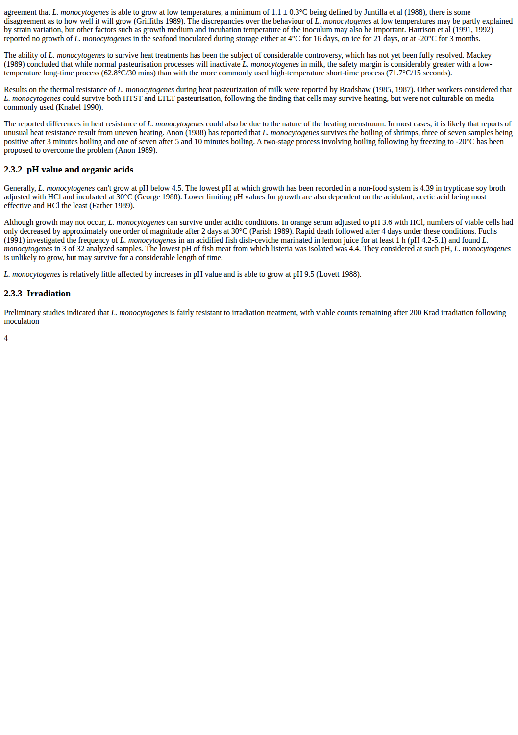agreement that L. monocytogenes is able to grow at low temperatures, a minimum of 1.1 ± 0.3°C being defined by Juntilla et al (1988), there is some disagreement as to how well it will grow (Griffiths 1989). The discrepancies over the behaviour of L. monocytogenes at low temperatures may be partly explained by strain variation, but other factors such as growth medium and incubation temperature of the inoculum may also be important. Harrison et al (1991, 1992) reported no growth of L. monocytogenes in the seafood inoculated during storage either at 4°C for 16 days, on ice for 21 days, or at -20°C for 3 months.
The ability of L. monocytogenes to survive heat treatments has been the subject of considerable controversy, which has not yet been fully resolved. Mackey (1989) concluded that while normal pasteurisation processes will inactivate L. monocytogenes in milk, the safety margin is considerably greater with a low-temperature long-time process (62.8°C/30 mins) than with the more commonly used high-temperature short-time process (71.7°C/15 seconds).
Results on the thermal resistance of L. monocytogenes during heat pasteurization of milk were reported by Bradshaw (1985, 1987). Other workers considered that L. monocytogenes could survive both HTST and LTLT pasteurisation, following the finding that cells may survive heating, but were not culturable on media commonly used (Knabel 1990).
The reported differences in heat resistance of L. monocytogenes could also be due to the nature of the heating menstruum. In most cases, it is likely that reports of unusual heat resistance result from uneven heating. Anon (1988) has reported that L. monocytogenes survives the boiling of shrimps, three of seven samples being positive after 3 minutes boiling and one of seven after 5 and 10 minutes boiling. A two-stage process involving boiling following by freezing to -20°C has been proposed to overcome the problem (Anon 1989).
2.3.2 pH value and organic acids
Generally, L. monocytogenes can't grow at pH below 4.5. The lowest pH at which growth has been recorded in a non-food system is 4.39 in trypticase soy broth adjusted with HCl and incubated at 30°C (George 1988). Lower limiting pH values for growth are also dependent on the acidulant, acetic acid being most effective and HCl the least (Farber 1989).
Although growth may not occur, L. monocytogenes can survive under acidic conditions. In orange serum adjusted to pH 3.6 with HCl, numbers of viable cells had only decreased by approximately one order of magnitude after 2 days at 30°C (Parish 1989). Rapid death followed after 4 days under these conditions. Fuchs (1991) investigated the frequency of L. monocytogenes in an acidified fish dish-ceviche marinated in lemon juice for at least 1 h (pH 4.2-5.1) and found L. monocytogenes in 3 of 32 analyzed samples. The lowest pH of fish meat from which listeria was isolated was 4.4. They considered at such pH, L. monocytogenes is unlikely to grow, but may survive for a considerable length of time.
L. monocytogenes is relatively little affected by increases in pH value and is able to grow at pH 9.5 (Lovett 1988).
2.3.3 Irradiation
Preliminary studies indicated that L. monocytogenes is fairly resistant to irradiation treatment, with viable counts remaining after 200 Krad irradiation following inoculation
4